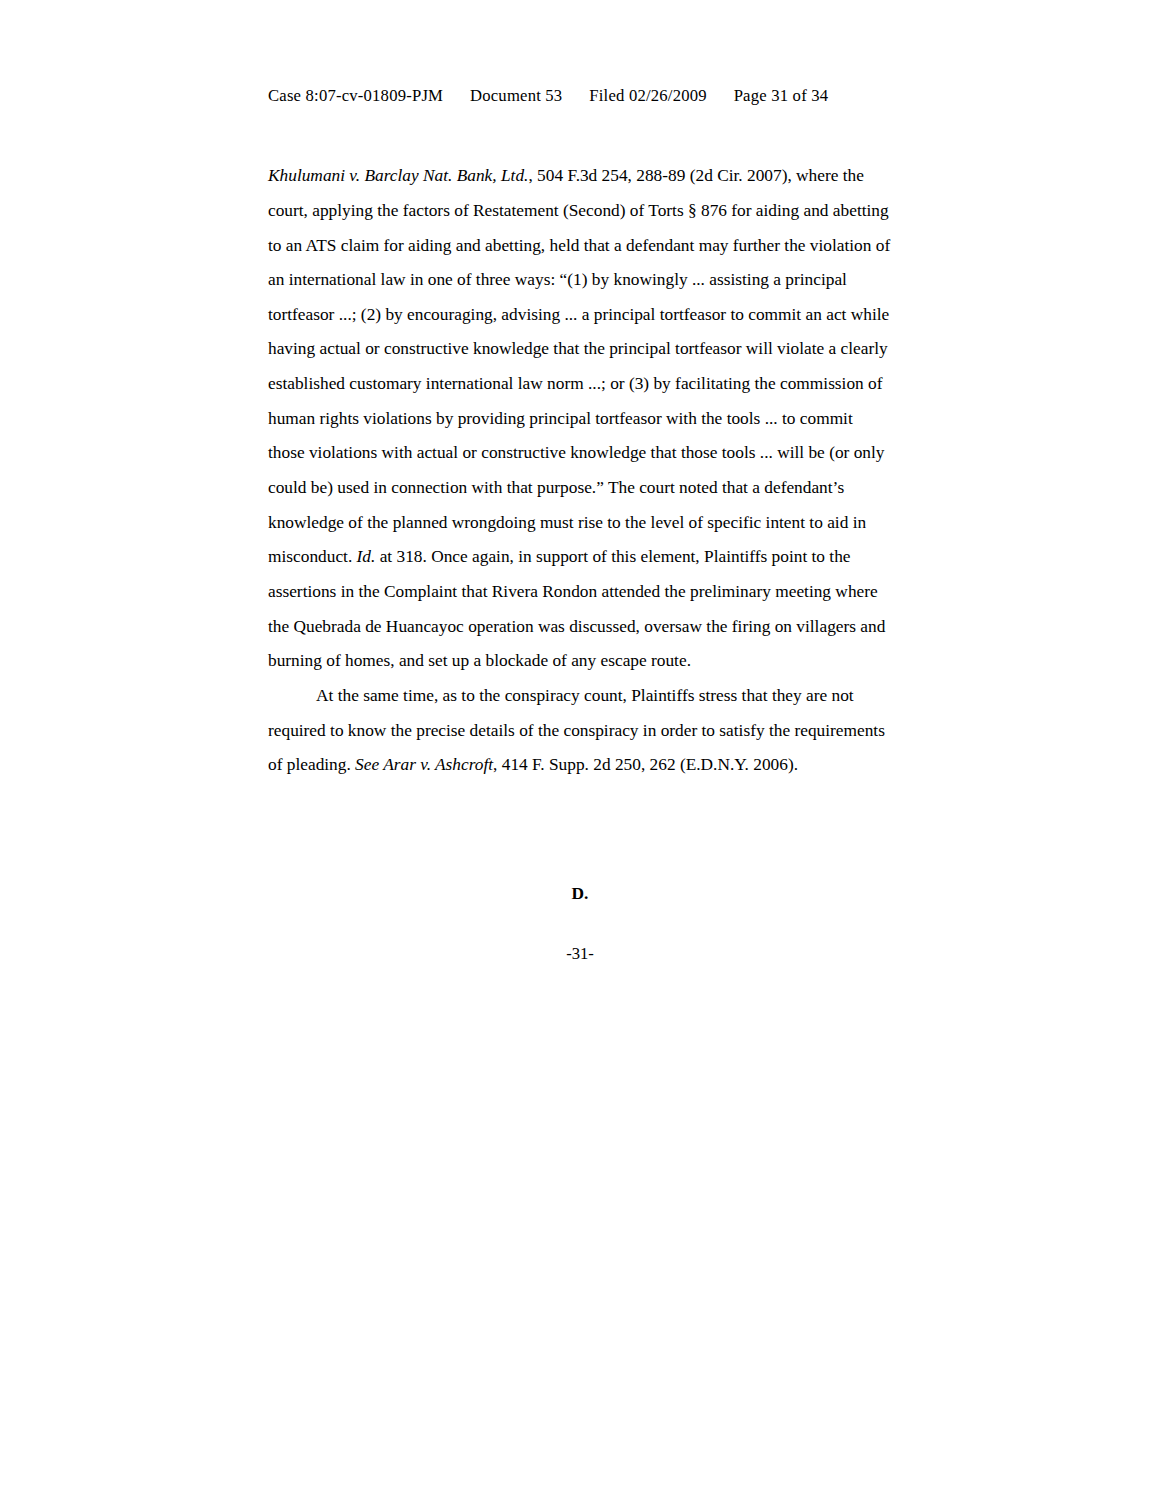Case 8:07-cv-01809-PJM Document 53 Filed 02/26/2009 Page 31 of 34
Khulumani v. Barclay Nat. Bank, Ltd., 504 F.3d 254, 288-89 (2d Cir. 2007), where the court, applying the factors of Restatement (Second) of Torts § 876 for aiding and abetting to an ATS claim for aiding and abetting, held that a defendant may further the violation of an international law in one of three ways: “(1) by knowingly ... assisting a principal tortfeasor ...; (2) by encouraging, advising ... a principal tortfeasor to commit an act while having actual or constructive knowledge that the principal tortfeasor will violate a clearly established customary international law norm ...; or (3) by facilitating the commission of human rights violations by providing principal tortfeasor with the tools ... to commit those violations with actual or constructive knowledge that those tools ... will be (or only could be) used in connection with that purpose.” The court noted that a defendant’s knowledge of the planned wrongdoing must rise to the level of specific intent to aid in misconduct. Id. at 318. Once again, in support of this element, Plaintiffs point to the assertions in the Complaint that Rivera Rondon attended the preliminary meeting where the Quebrada de Huancayoc operation was discussed, oversaw the firing on villagers and burning of homes, and set up a blockade of any escape route.
At the same time, as to the conspiracy count, Plaintiffs stress that they are not required to know the precise details of the conspiracy in order to satisfy the requirements of pleading. See Arar v. Ashcroft, 414 F. Supp. 2d 250, 262 (E.D.N.Y. 2006).
D.
-31-